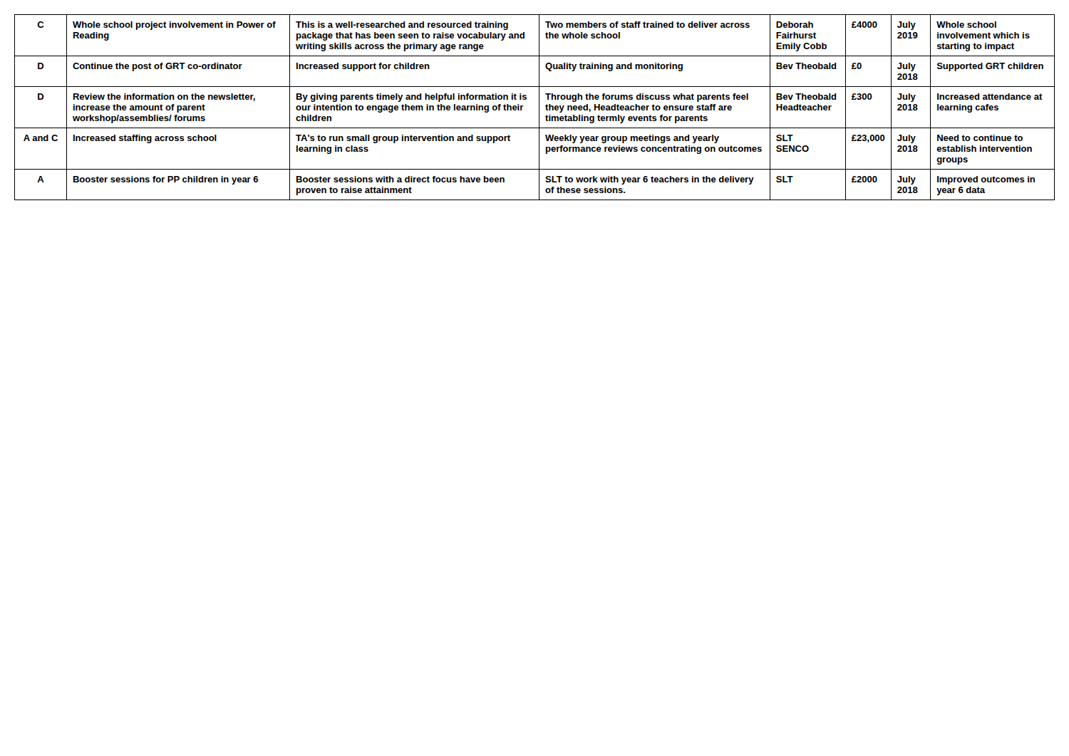| C | Whole school project involvement in Power of Reading | This is a well-researched and resourced training package that has been seen to raise vocabulary and writing skills across the primary age range | Two members of staff trained to deliver across the whole school | Deborah Fairhurst Emily Cobb | £4000 | July 2019 | Whole school involvement which is starting to impact |
| D | Continue the post of GRT co-ordinator | Increased support for children | Quality training and monitoring | Bev Theobald | £0 | July 2018 | Supported GRT children |
| D | Review the information on the newsletter, increase the amount of parent workshop/assemblies/ forums | By giving parents timely and helpful information it is our intention to engage them in the learning of their children | Through the forums discuss what parents feel they need, Headteacher to ensure staff are timetabling termly events for parents | Bev Theobald Headteacher | £300 | July 2018 | Increased attendance at learning cafes |
| A and C | Increased staffing across school | TA's to run small group intervention and support learning in class | Weekly year group meetings and yearly performance reviews concentrating on outcomes | SLT SENCO | £23,000 | July 2018 | Need to continue to establish intervention groups |
| A | Booster sessions for PP children in year 6 | Booster sessions with a direct focus have been proven to raise attainment | SLT to work with year 6 teachers in the delivery of these sessions. | SLT | £2000 | July 2018 | Improved outcomes in year 6 data |